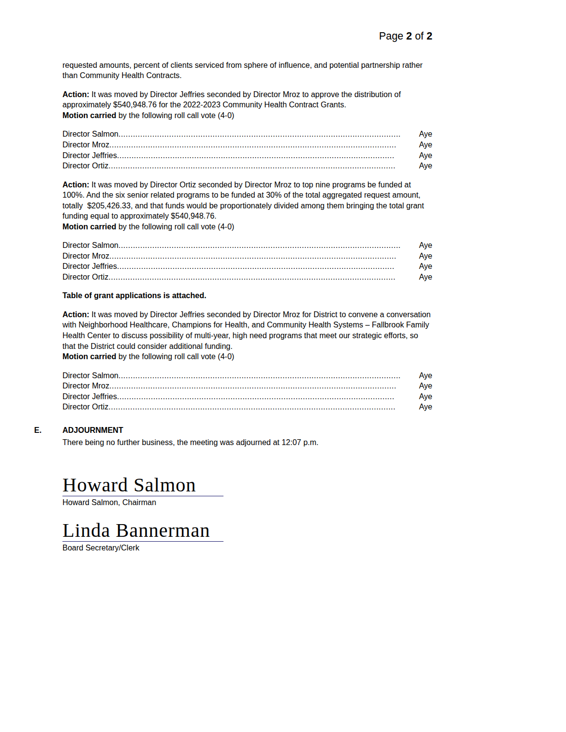Page 2 of 2
requested amounts, percent of clients serviced from sphere of influence, and potential partnership rather than Community Health Contracts.
Action: It was moved by Director Jeffries seconded by Director Mroz to approve the distribution of approximately $540,948.76 for the 2022-2023 Community Health Contract Grants.
Motion carried by the following roll call vote (4-0)
Director Salmon..................................................................................................................... Aye
Director Mroz....................................................................................................................... Aye
Director Jeffries................................................................................................................... Aye
Director Ortiz....................................................................................................................... Aye
Action: It was moved by Director Ortiz seconded by Director Mroz to top nine programs be funded at 100%. And the six senior related programs to be funded at 30% of the total aggregated request amount, totally $205,426.33, and that funds would be proportionately divided among them bringing the total grant funding equal to approximately $540,948.76.
Motion carried by the following roll call vote (4-0)
Director Salmon..................................................................................................................... Aye
Director Mroz....................................................................................................................... Aye
Director Jeffries................................................................................................................... Aye
Director Ortiz....................................................................................................................... Aye
Table of grant applications is attached.
Action: It was moved by Director Jeffries seconded by Director Mroz for District to convene a conversation with Neighborhood Healthcare, Champions for Health, and Community Health Systems – Fallbrook Family Health Center to discuss possibility of multi-year, high need programs that meet our strategic efforts, so that the District could consider additional funding.
Motion carried by the following roll call vote (4-0)
Director Salmon..................................................................................................................... Aye
Director Mroz....................................................................................................................... Aye
Director Jeffries................................................................................................................... Aye
Director Ortiz....................................................................................................................... Aye
E.
ADJOURNMENT
There being no further business, the meeting was adjourned at 12:07 p.m.
Howard Salmon
Howard Salmon, Chairman
Linda Bannerman
Board Secretary/Clerk